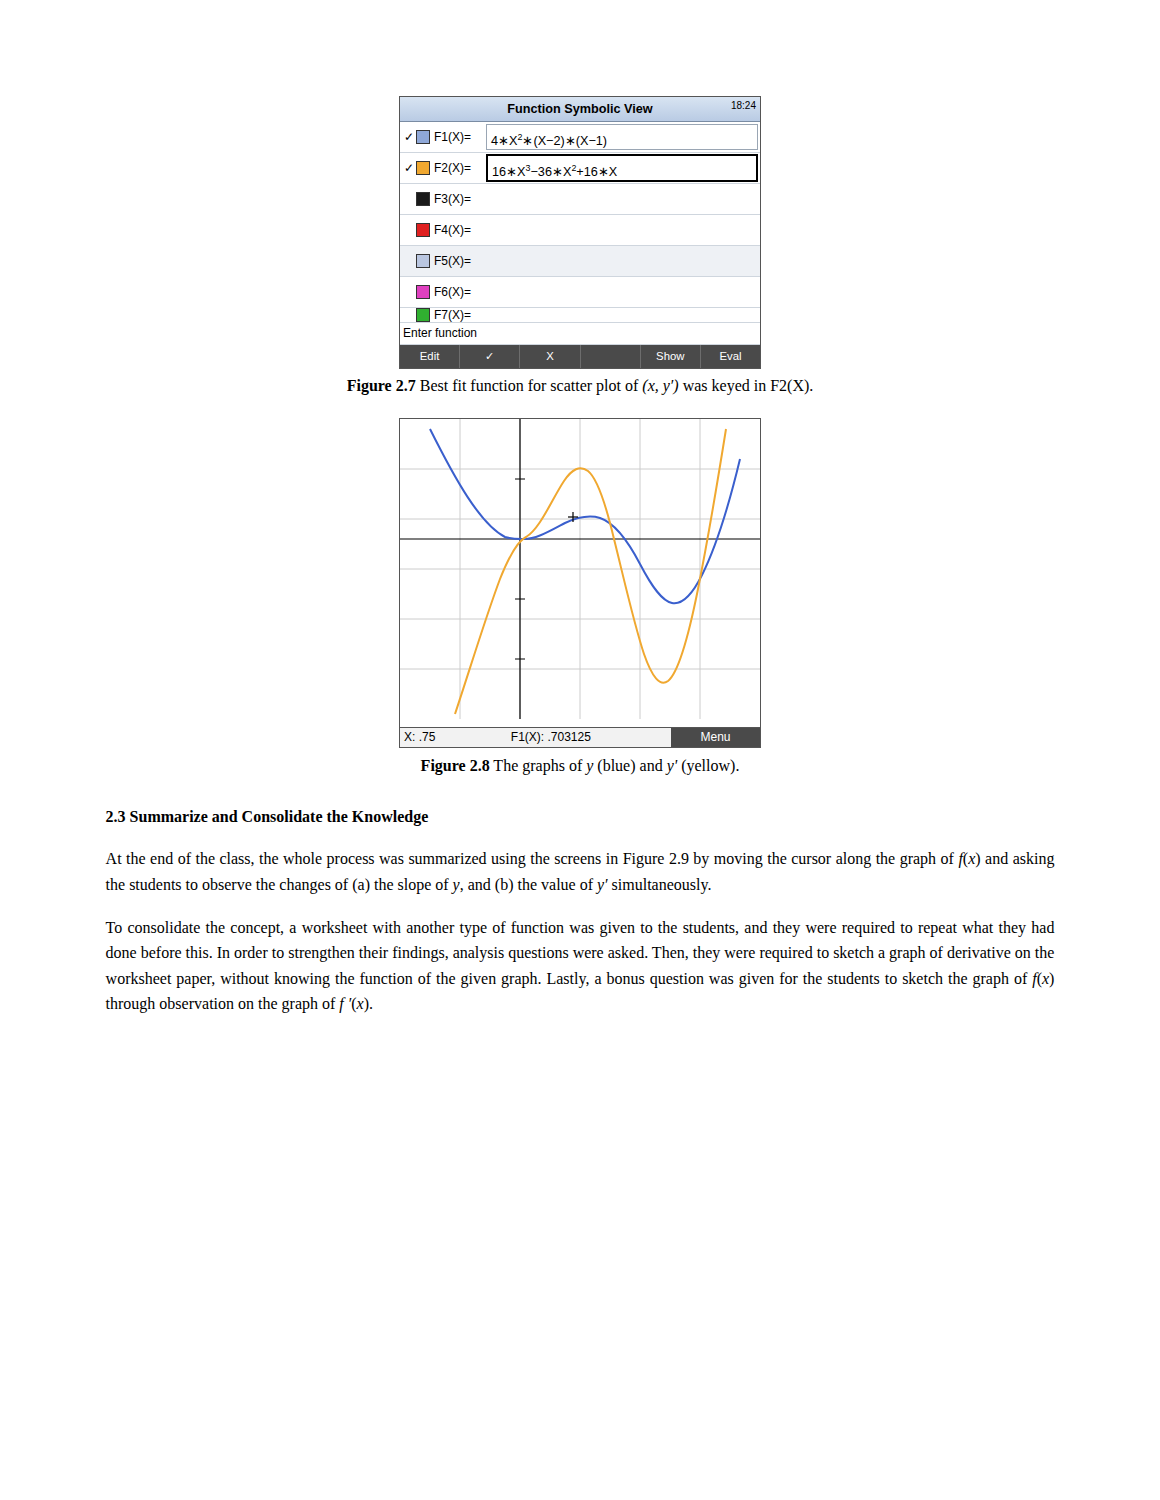Function Symbolic View18:24
✓ F1(X)= 4∗X2∗(X−2)∗(X−1)
✓ F2(X)= 16∗X3−36∗X2+16∗X
F3(X)=
F4(X)=
F5(X)=
F6(X)=
F7(X)=
Enter function
Edit
✓
X
Show
Eval
Figure 2.7 Best fit function for scatter plot of (x, y′) was keyed in F2(X).
X: .75
F1(X): .703125
Menu
Figure 2.8 The graphs of y (blue) and y' (yellow).
2.3 Summarize and Consolidate the Knowledge
At the end of the class, the whole process was summarized using the screens in Figure 2.9 by moving the cursor along the graph of f(x) and asking the students to observe the changes of (a) the slope of y, and (b) the value of y′ simultaneously.
To consolidate the concept, a worksheet with another type of function was given to the students, and they were required to repeat what they had done before this. In order to strengthen their findings, analysis questions were asked. Then, they were required to sketch a graph of derivative on the worksheet paper, without knowing the function of the given graph. Lastly, a bonus question was given for the students to sketch the graph of f(x) through observation on the graph of f ′(x).